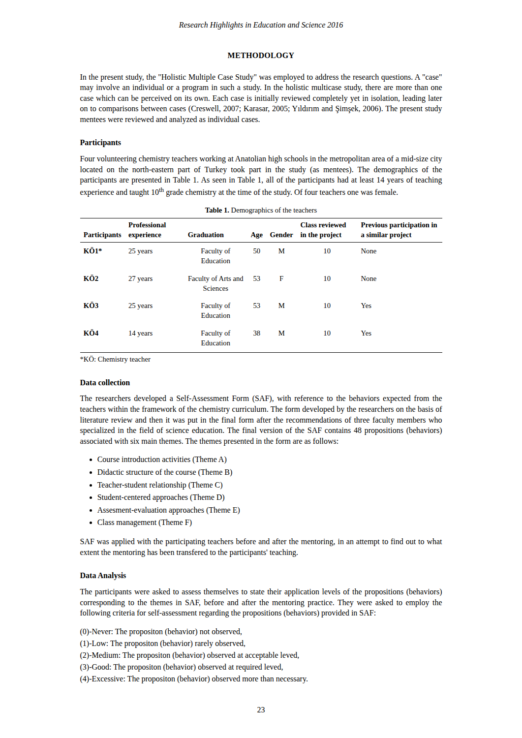Research Highlights in Education and Science 2016
METHODOLOGY
In the present study, the "Holistic Multiple Case Study" was employed to address the research questions. A "case" may involve an individual or a program in such a study. In the holistic multicase study, there are more than one case which can be perceived on its own. Each case is initially reviewed completely yet in isolation, leading later on to comparisons between cases (Creswell, 2007; Karasar, 2005; Yıldırım and Şimşek, 2006). The present study mentees were reviewed and analyzed as individual cases.
Participants
Four volunteering chemistry teachers working at Anatolian high schools in the metropolitan area of a mid-size city located on the north-eastern part of Turkey took part in the study (as mentees). The demographics of the participants are presented in Table 1. As seen in Table 1, all of the participants had at least 14 years of teaching experience and taught 10th grade chemistry at the time of the study. Of four teachers one was female.
Table 1. Demographics of the teachers
| Participants | Professional experience | Graduation | Age | Gender | Class reviewed in the project | Previous participation in a similar project |
| --- | --- | --- | --- | --- | --- | --- |
| KÖ1* | 25 years | Faculty of Education | 50 | M | 10 | None |
| KÖ2 | 27 years | Faculty of Arts and Sciences | 53 | F | 10 | None |
| KÖ3 | 25 years | Faculty of Education | 53 | M | 10 | Yes |
| KÖ4 | 14 years | Faculty of Education | 38 | M | 10 | Yes |
*KÖ: Chemistry teacher
Data collection
The researchers developed a Self-Assessment Form (SAF), with reference to the behaviors expected from the teachers within the framework of the chemistry curriculum. The form developed by the researchers on the basis of literature review and then it was put in the final form after the recommendations of three faculty members who specialized in the field of science education. The final version of the SAF contains 48 propositions (behaviors) associated with six main themes. The themes presented in the form are as follows:
Course introduction activities (Theme A)
Didactic structure of the course (Theme B)
Teacher-student relationship (Theme C)
Student-centered approaches (Theme D)
Assesment-evaluation approaches (Theme E)
Class management (Theme F)
SAF was applied with the participating teachers before and after the mentoring, in an attempt to find out to what extent the mentoring has been transfered to the participants' teaching.
Data Analysis
The participants were asked to assess themselves to state their application levels of the propositions (behaviors) corresponding to the themes in SAF, before and after the mentoring practice. They were asked to employ the following criteria for self-assessment regarding the propositions (behaviors) provided in SAF:
(0)-Never: The propositon (behavior) not observed,
(1)-Low: The propositon (behavior) rarely observed,
(2)-Medium: The propositon (behavior) observed at acceptable leved,
(3)-Good: The propositon (behavior) observed at required leved,
(4)-Excessive: The propositon (behavior) observed more than necessary.
23